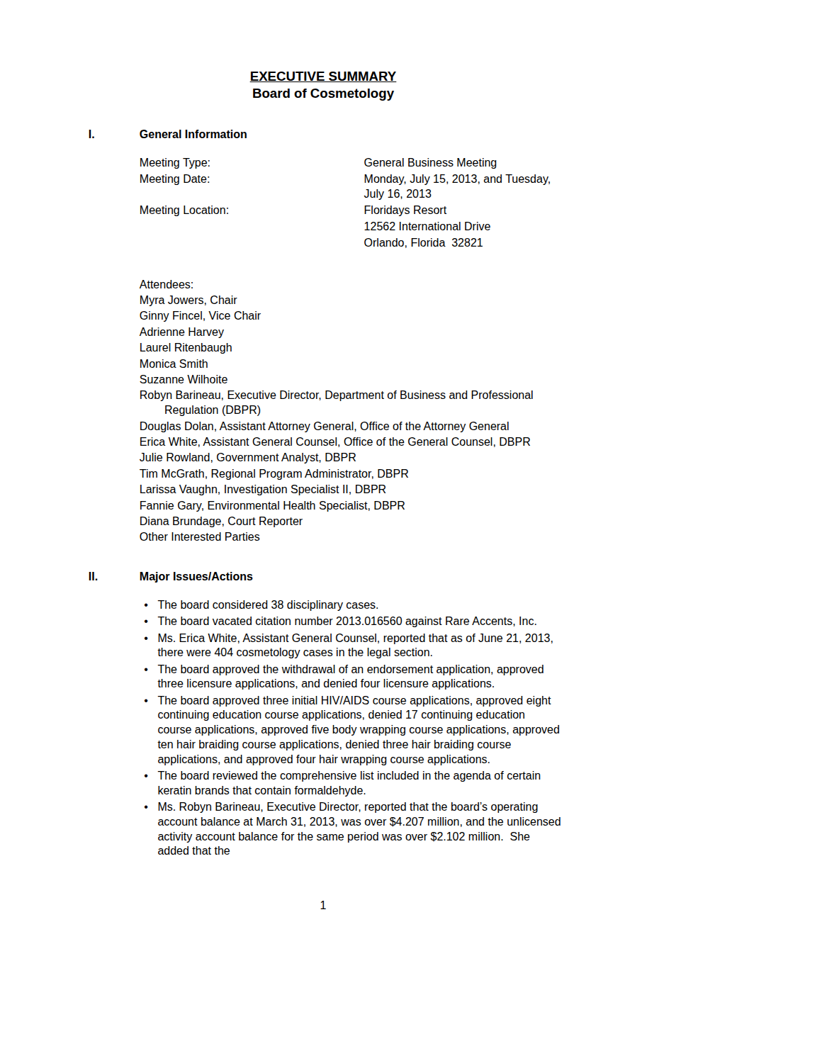EXECUTIVE SUMMARY
Board of Cosmetology
I. General Information
| Meeting Type: | General Business Meeting |
| Meeting Date: | Monday, July 15, 2013, and Tuesday, July 16, 2013 |
| Meeting Location: | Floridays Resort |
| | 12562 International Drive |
| | Orlando, Florida 32821 |
Attendees:
Myra Jowers, Chair
Ginny Fincel, Vice Chair
Adrienne Harvey
Laurel Ritenbaugh
Monica Smith
Suzanne Wilhoite
Robyn Barineau, Executive Director, Department of Business and Professional Regulation (DBPR)
Douglas Dolan, Assistant Attorney General, Office of the Attorney General
Erica White, Assistant General Counsel, Office of the General Counsel, DBPR
Julie Rowland, Government Analyst, DBPR
Tim McGrath, Regional Program Administrator, DBPR
Larissa Vaughn, Investigation Specialist II, DBPR
Fannie Gary, Environmental Health Specialist, DBPR
Diana Brundage, Court Reporter
Other Interested Parties
II. Major Issues/Actions
The board considered 38 disciplinary cases.
The board vacated citation number 2013.016560 against Rare Accents, Inc.
Ms. Erica White, Assistant General Counsel, reported that as of June 21, 2013, there were 404 cosmetology cases in the legal section.
The board approved the withdrawal of an endorsement application, approved three licensure applications, and denied four licensure applications.
The board approved three initial HIV/AIDS course applications, approved eight continuing education course applications, denied 17 continuing education course applications, approved five body wrapping course applications, approved ten hair braiding course applications, denied three hair braiding course applications, and approved four hair wrapping course applications.
The board reviewed the comprehensive list included in the agenda of certain keratin brands that contain formaldehyde.
Ms. Robyn Barineau, Executive Director, reported that the board’s operating account balance at March 31, 2013, was over $4.207 million, and the unlicensed activity account balance for the same period was over $2.102 million. She added that the
1